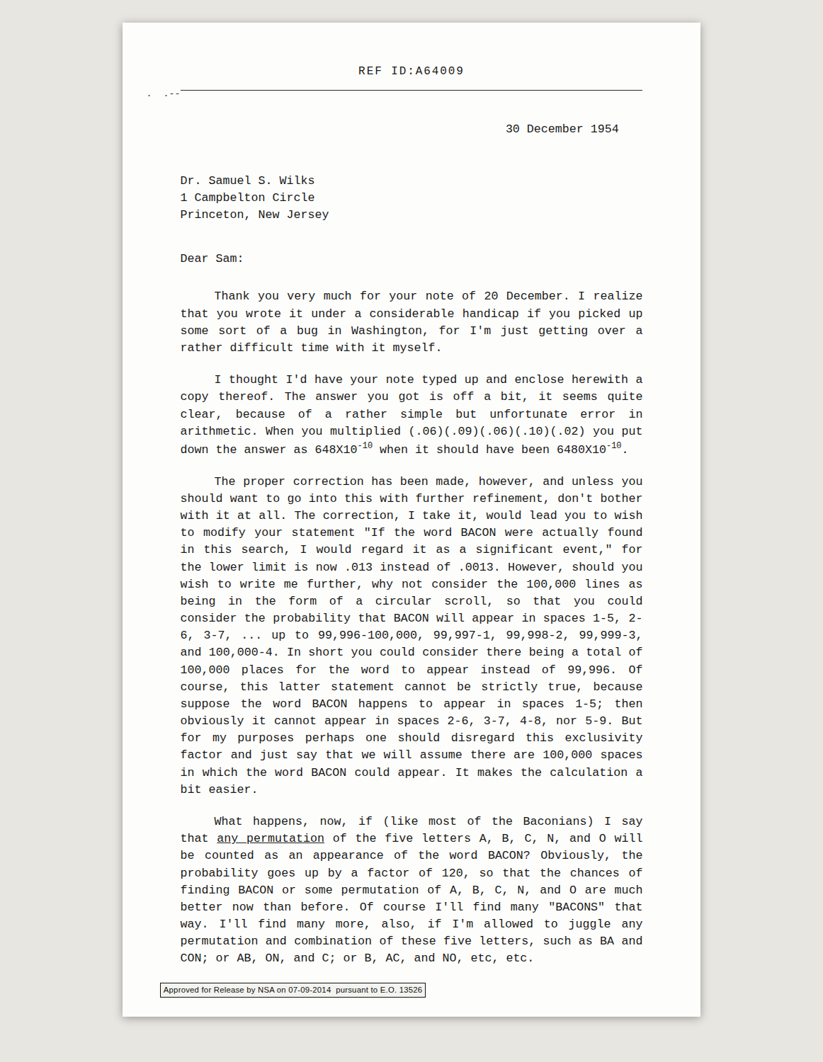REF ID:A64009
. .--
30 December 1954
Dr. Samuel S. Wilks
1 Campbelton Circle
Princeton, New Jersey
Dear Sam:
Thank you very much for your note of 20 December. I realize that you wrote it under a considerable handicap if you picked up some sort of a bug in Washington, for I'm just getting over a rather difficult time with it myself.
I thought I'd have your note typed up and enclose herewith a copy thereof. The answer you got is off a bit, it seems quite clear, because of a rather simple but unfortunate error in arithmetic. When you multiplied (.06)(.09)(.06)(.10)(.02) you put down the answer as 648X10-10 when it should have been 6480X10-10.
The proper correction has been made, however, and unless you should want to go into this with further refinement, don't bother with it at all. The correction, I take it, would lead you to wish to modify your statement "If the word BACON were actually found in this search, I would regard it as a significant event," for the lower limit is now .013 instead of .0013. However, should you wish to write me further, why not consider the 100,000 lines as being in the form of a circular scroll, so that you could consider the probability that BACON will appear in spaces 1-5, 2-6, 3-7, ... up to 99,996-100,000, 99,997-1, 99,998-2, 99,999-3, and 100,000-4. In short you could consider there being a total of 100,000 places for the word to appear instead of 99,996. Of course, this latter statement cannot be strictly true, because suppose the word BACON happens to appear in spaces 1-5; then obviously it cannot appear in spaces 2-6, 3-7, 4-8, nor 5-9. But for my purposes perhaps one should disregard this exclusivity factor and just say that we will assume there are 100,000 spaces in which the word BACON could appear. It makes the calculation a bit easier.
What happens, now, if (like most of the Baconians) I say that any permutation of the five letters A, B, C, N, and O will be counted as an appearance of the word BACON? Obviously, the probability goes up by a factor of 120, so that the chances of finding BACON or some permutation of A, B, C, N, and O are much better now than before. Of course I'll find many "BACONS" that way. I'll find many more, also, if I'm allowed to juggle any permutation and combination of these five letters, such as BA and CON; or AB, ON, and C; or B, AC, and NO, etc, etc.
Approved for Release by NSA on 07-09-2014 pursuant to E.O. 13526